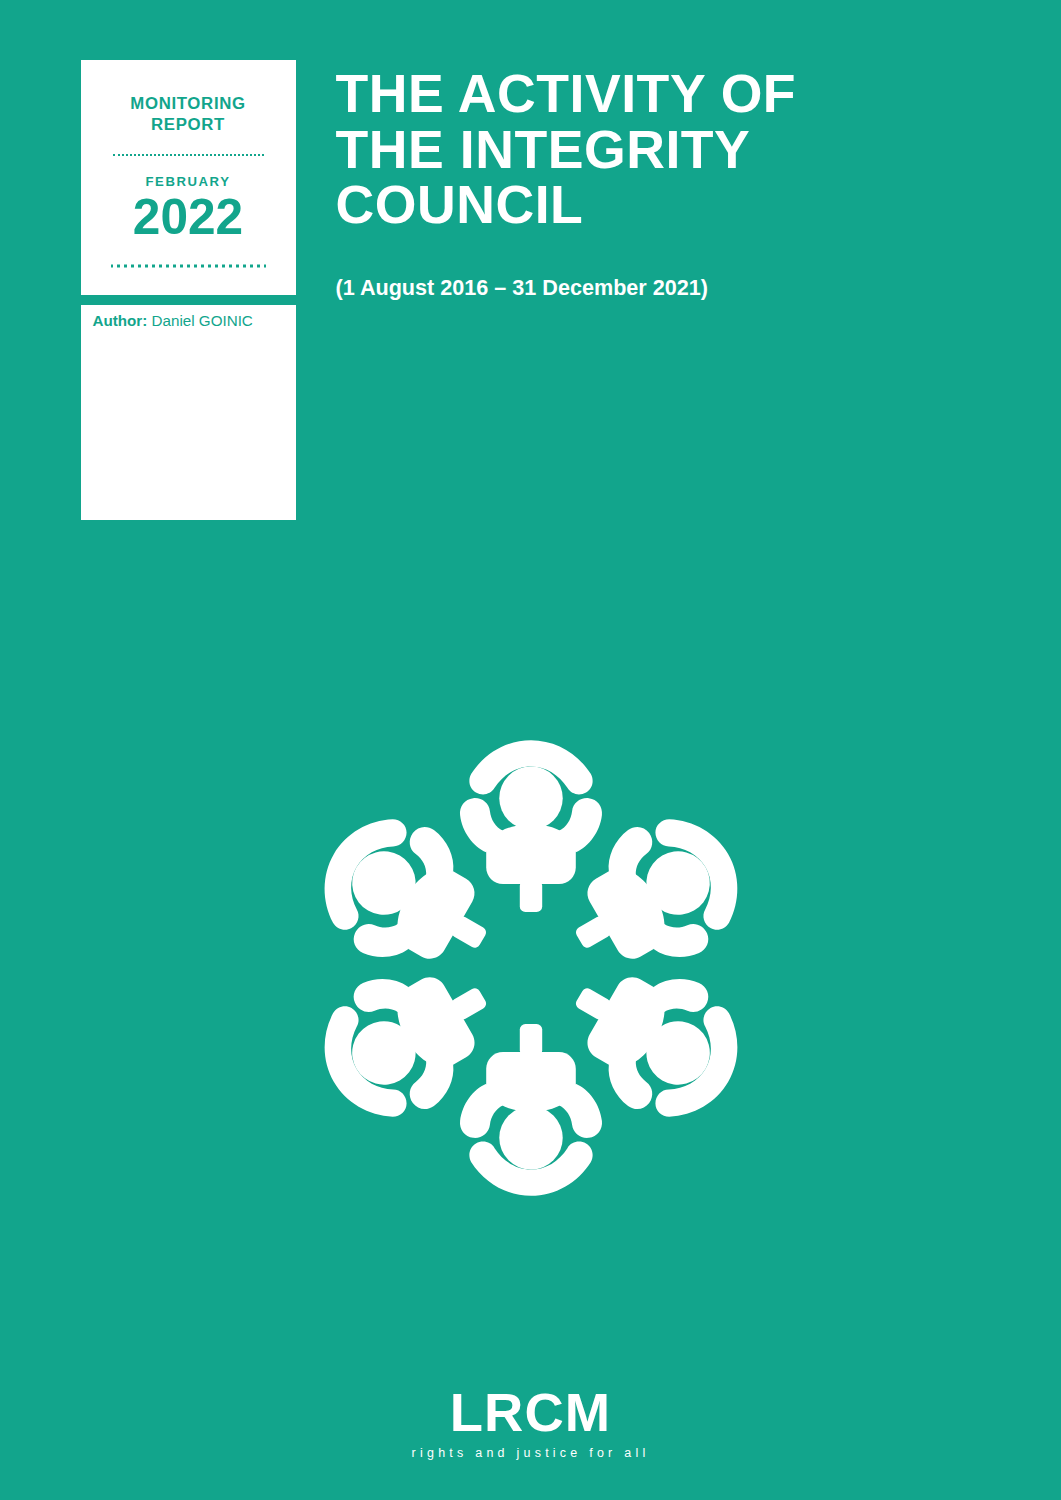Monitoring
Report
February
2022
Author: Daniel GOINIC
The activity of
the Integrity
Council
(1 August 2016 – 31 December 2021)
LRCM
Rights and justice for all